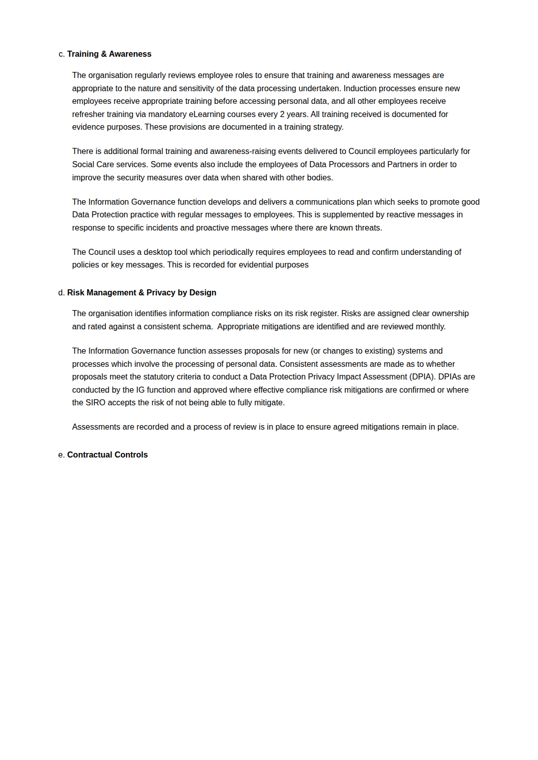Training & Awareness
The organisation regularly reviews employee roles to ensure that training and awareness messages are appropriate to the nature and sensitivity of the data processing undertaken. Induction processes ensure new employees receive appropriate training before accessing personal data, and all other employees receive refresher training via mandatory eLearning courses every 2 years. All training received is documented for evidence purposes. These provisions are documented in a training strategy.
There is additional formal training and awareness-raising events delivered to Council employees particularly for Social Care services. Some events also include the employees of Data Processors and Partners in order to improve the security measures over data when shared with other bodies.
The Information Governance function develops and delivers a communications plan which seeks to promote good Data Protection practice with regular messages to employees. This is supplemented by reactive messages in response to specific incidents and proactive messages where there are known threats.
The Council uses a desktop tool which periodically requires employees to read and confirm understanding of policies or key messages. This is recorded for evidential purposes
Risk Management & Privacy by Design
The organisation identifies information compliance risks on its risk register. Risks are assigned clear ownership and rated against a consistent schema. Appropriate mitigations are identified and are reviewed monthly.
The Information Governance function assesses proposals for new (or changes to existing) systems and processes which involve the processing of personal data. Consistent assessments are made as to whether proposals meet the statutory criteria to conduct a Data Protection Privacy Impact Assessment (DPIA). DPIAs are conducted by the IG function and approved where effective compliance risk mitigations are confirmed or where the SIRO accepts the risk of not being able to fully mitigate.
Assessments are recorded and a process of review is in place to ensure agreed mitigations remain in place.
Contractual Controls